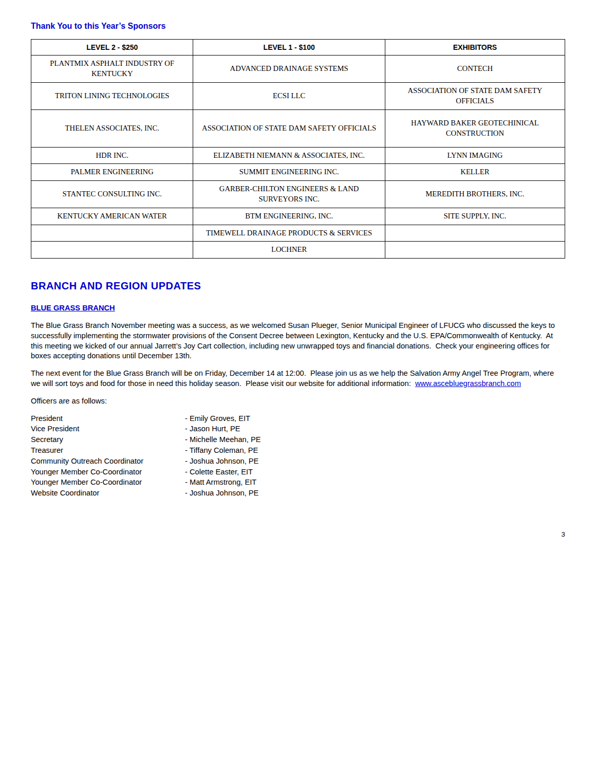Thank You to this Year’s Sponsors
| LEVEL 2 - $250 | LEVEL 1 - $100 | EXHIBITORS |
| --- | --- | --- |
| PLANTMIX ASPHALT INDUSTRY OF KENTUCKY | ADVANCED DRAINAGE SYSTEMS | CONTECH |
| TRITON LINING TECHNOLOGIES | ECSI LLC | ASSOCIATION OF STATE DAM SAFETY OFFICIALS |
| THELEN ASSOCIATES, INC. | ASSOCIATION OF STATE DAM SAFETY OFFICIALS | HAYWARD BAKER GEOTECHINICAL CONSTRUCTION |
| HDR INC. | ELIZABETH NIEMANN & ASSOCIATES, INC. | LYNN IMAGING |
| PALMER ENGINEERING | SUMMIT ENGINEERING INC. | KELLER |
| STANTEC CONSULTING INC. | GARBER-CHILTON ENGINEERS & LAND SURVEYORS INC. | MEREDITH BROTHERS, INC. |
| KENTUCKY AMERICAN WATER | BTM ENGINEERING, INC. | SITE SUPPLY, INC. |
| | TIMEWELL DRAINAGE PRODUCTS & SERVICES | |
| | LOCHNER | |
BRANCH AND REGION UPDATES
BLUE GRASS BRANCH
The Blue Grass Branch November meeting was a success, as we welcomed Susan Plueger, Senior Municipal Engineer of LFUCG who discussed the keys to successfully implementing the stormwater provisions of the Consent Decree between Lexington, Kentucky and the U.S. EPA/Commonwealth of Kentucky. At this meeting we kicked of our annual Jarrett’s Joy Cart collection, including new unwrapped toys and financial donations. Check your engineering offices for boxes accepting donations until December 13th.
The next event for the Blue Grass Branch will be on Friday, December 14 at 12:00. Please join us as we help the Salvation Army Angel Tree Program, where we will sort toys and food for those in need this holiday season. Please visit our website for additional information: www.ascebluegrassbranch.com
Officers are as follows:
| President | - Emily Groves, EIT |
| Vice President | - Jason Hurt, PE |
| Secretary | - Michelle Meehan, PE |
| Treasurer | - Tiffany Coleman, PE |
| Community Outreach Coordinator | - Joshua Johnson, PE |
| Younger Member Co-Coordinator | - Colette Easter, EIT |
| Younger Member Co-Coordinator | - Matt Armstrong, EIT |
| Website Coordinator | - Joshua Johnson, PE |
3